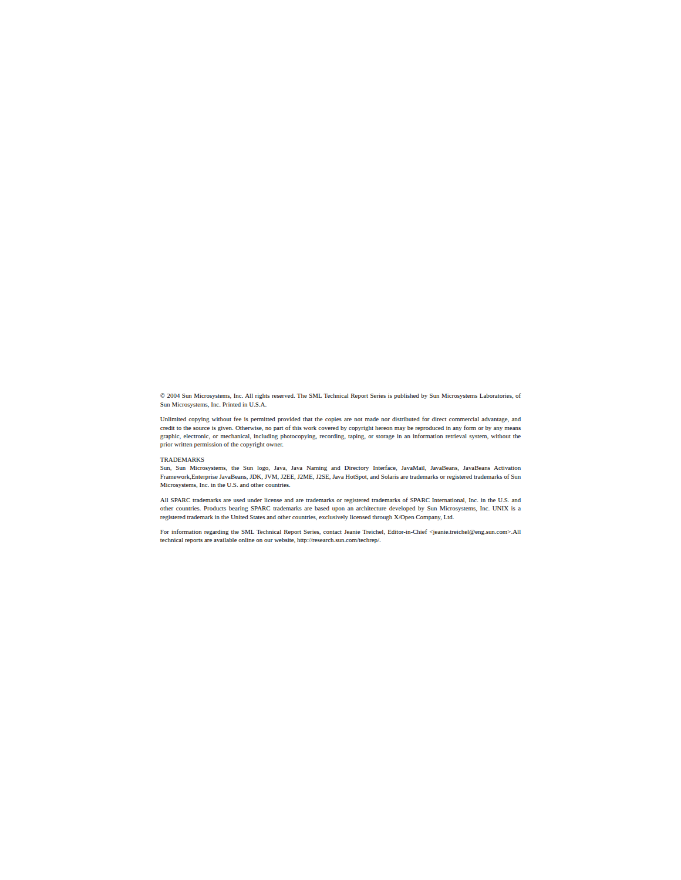© 2004 Sun Microsystems, Inc. All rights reserved. The SML Technical Report Series is published by Sun Microsystems Laboratories, of Sun Microsystems, Inc. Printed in U.S.A.
Unlimited copying without fee is permitted provided that the copies are not made nor distributed for direct commercial advantage, and credit to the source is given. Otherwise, no part of this work covered by copyright hereon may be reproduced in any form or by any means graphic, electronic, or mechanical, including photocopying, recording, taping, or storage in an information retrieval system, without the prior written permission of the copyright owner.
TRADEMARKS
Sun, Sun Microsystems, the Sun logo, Java, Java Naming and Directory Interface, JavaMail, JavaBeans, JavaBeans Activation Framework,Enterprise JavaBeans, JDK, JVM, J2EE, J2ME, J2SE, Java HotSpot, and Solaris are trademarks or registered trademarks of Sun Microsystems, Inc. in the U.S. and other countries.
All SPARC trademarks are used under license and are trademarks or registered trademarks of SPARC International, Inc. in the U.S. and other countries. Products bearing SPARC trademarks are based upon an architecture developed by Sun Microsystems, Inc. UNIX is a registered trademark in the United States and other countries, exclusively licensed through X/Open Company, Ltd.
For information regarding the SML Technical Report Series, contact Jeanie Treichel, Editor-in-Chief <jeanie.treichel@eng.sun.com>.All technical reports are available online on our website, http://research.sun.com/techrep/.